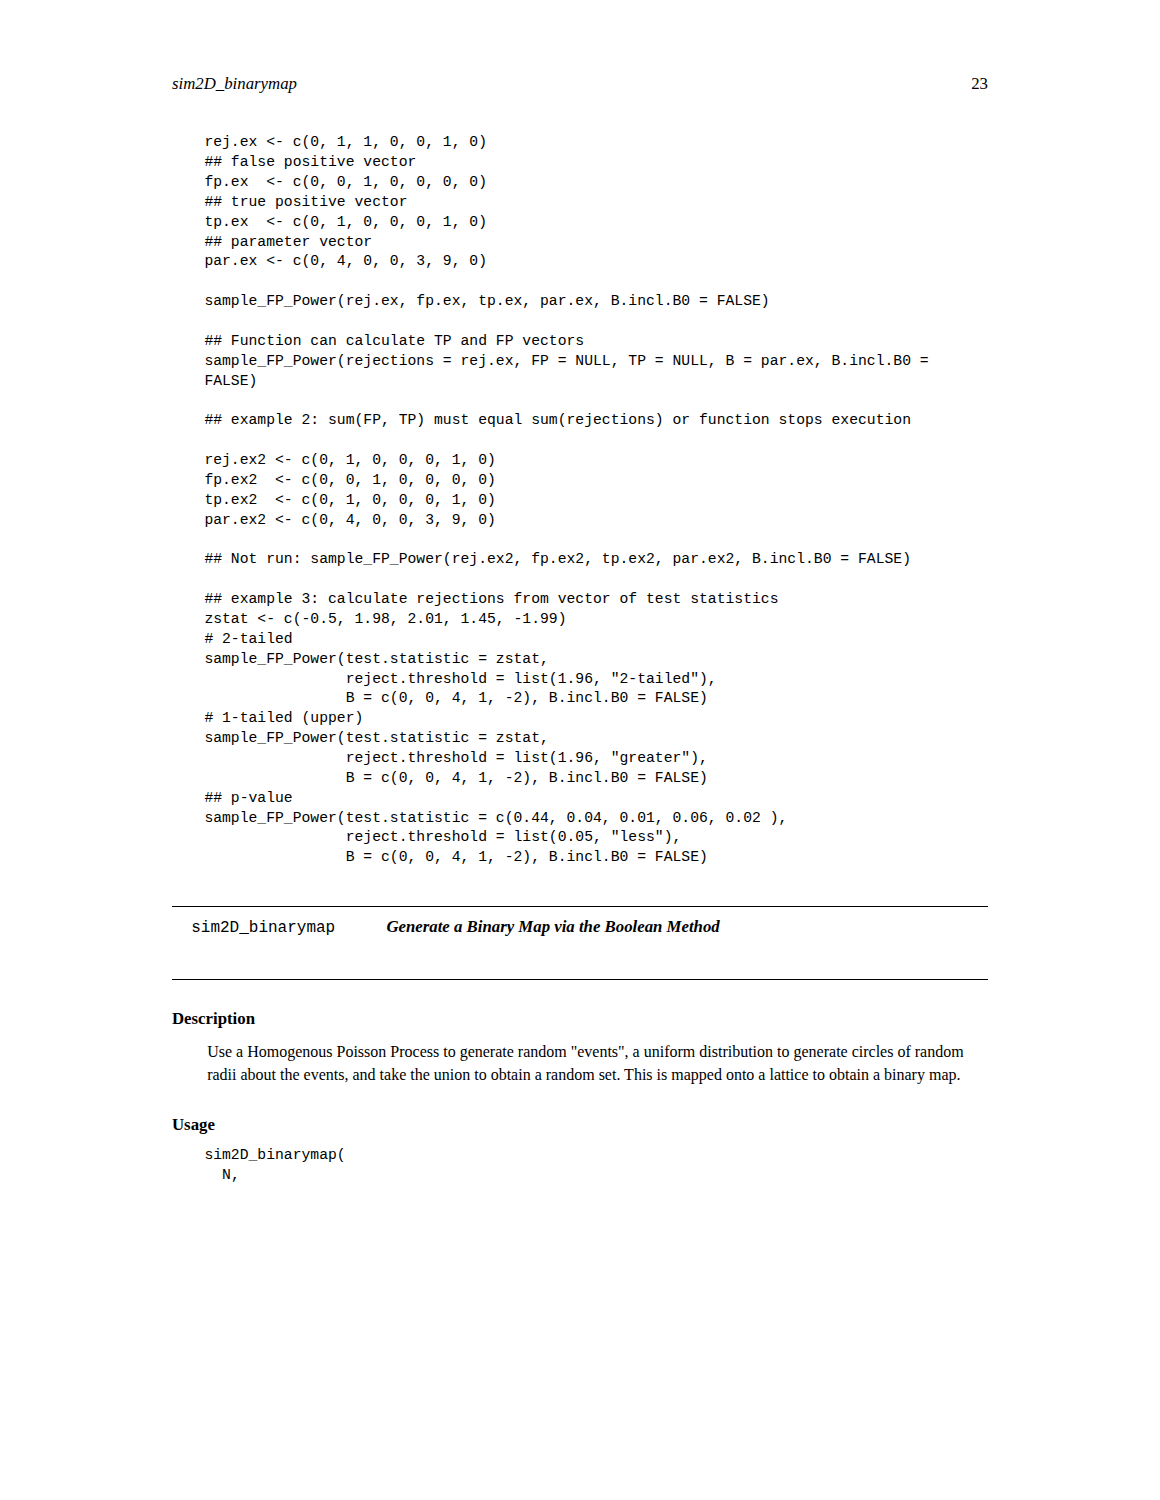sim2D_binarymap 23
rej.ex <- c(0, 1, 1, 0, 0, 1, 0)
## false positive vector
fp.ex  <- c(0, 0, 1, 0, 0, 0, 0)
## true positive vector
tp.ex  <- c(0, 1, 0, 0, 0, 1, 0)
## parameter vector
par.ex <- c(0, 4, 0, 0, 3, 9, 0)

sample_FP_Power(rej.ex, fp.ex, tp.ex, par.ex, B.incl.B0 = FALSE)

## Function can calculate TP and FP vectors
sample_FP_Power(rejections = rej.ex, FP = NULL, TP = NULL, B = par.ex, B.incl.B0 = FALSE)

## example 2: sum(FP, TP) must equal sum(rejections) or function stops execution

rej.ex2 <- c(0, 1, 0, 0, 0, 1, 0)
fp.ex2  <- c(0, 0, 1, 0, 0, 0, 0)
tp.ex2  <- c(0, 1, 0, 0, 0, 1, 0)
par.ex2 <- c(0, 4, 0, 0, 3, 9, 0)

## Not run: sample_FP_Power(rej.ex2, fp.ex2, tp.ex2, par.ex2, B.incl.B0 = FALSE)

## example 3: calculate rejections from vector of test statistics
zstat <- c(-0.5, 1.98, 2.01, 1.45, -1.99)
# 2-tailed
sample_FP_Power(test.statistic = zstat,
                reject.threshold = list(1.96, "2-tailed"),
                B = c(0, 0, 4, 1, -2), B.incl.B0 = FALSE)
# 1-tailed (upper)
sample_FP_Power(test.statistic = zstat,
                reject.threshold = list(1.96, "greater"),
                B = c(0, 0, 4, 1, -2), B.incl.B0 = FALSE)
## p-value
sample_FP_Power(test.statistic = c(0.44, 0.04, 0.01, 0.06, 0.02 ),
                reject.threshold = list(0.05, "less"),
                B = c(0, 0, 4, 1, -2), B.incl.B0 = FALSE)
sim2D_binarymap Generate a Binary Map via the Boolean Method
Description
Use a Homogenous Poisson Process to generate random "events", a uniform distribution to generate circles of random radii about the events, and take the union to obtain a random set. This is mapped onto a lattice to obtain a binary map.
Usage
sim2D_binarymap(
  N,